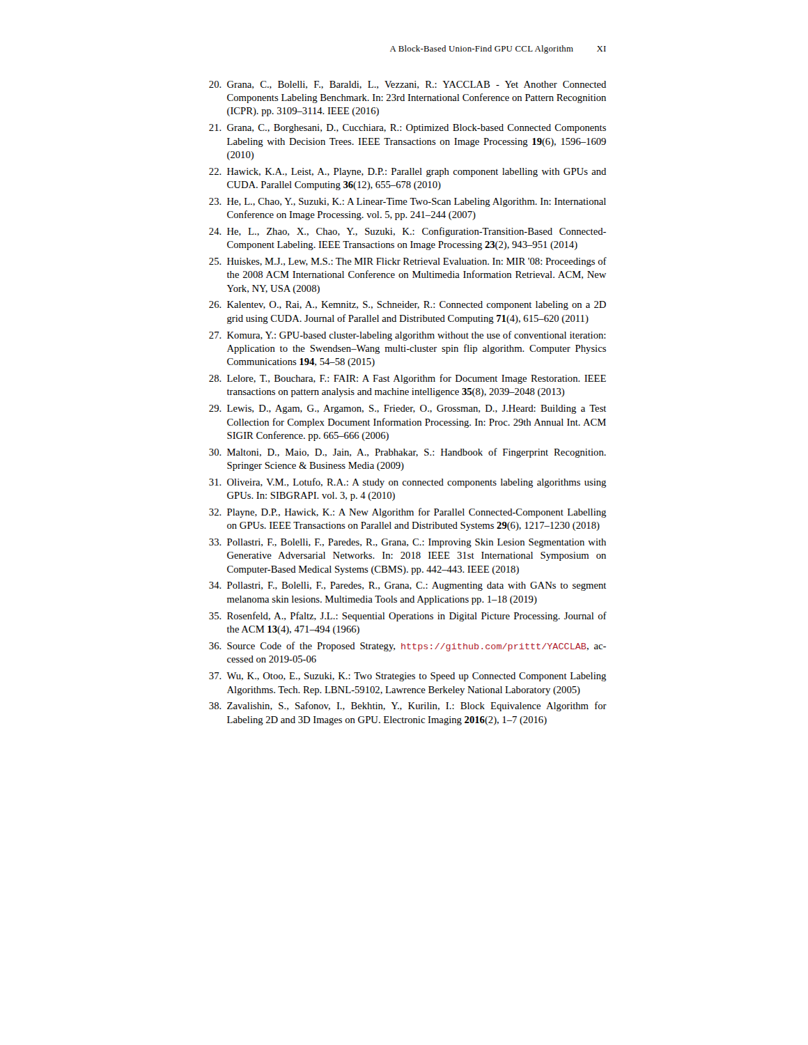A Block-Based Union-Find GPU CCL Algorithm XI
Grana, C., Bolelli, F., Baraldi, L., Vezzani, R.: YACCLAB - Yet Another Connected Components Labeling Benchmark. In: 23rd International Conference on Pattern Recognition (ICPR). pp. 3109–3114. IEEE (2016)
Grana, C., Borghesani, D., Cucchiara, R.: Optimized Block-based Connected Components Labeling with Decision Trees. IEEE Transactions on Image Processing 19(6), 1596–1609 (2010)
Hawick, K.A., Leist, A., Playne, D.P.: Parallel graph component labelling with GPUs and CUDA. Parallel Computing 36(12), 655–678 (2010)
He, L., Chao, Y., Suzuki, K.: A Linear-Time Two-Scan Labeling Algorithm. In: International Conference on Image Processing. vol. 5, pp. 241–244 (2007)
He, L., Zhao, X., Chao, Y., Suzuki, K.: Configuration-Transition-Based Connected-Component Labeling. IEEE Transactions on Image Processing 23(2), 943–951 (2014)
Huiskes, M.J., Lew, M.S.: The MIR Flickr Retrieval Evaluation. In: MIR '08: Proceedings of the 2008 ACM International Conference on Multimedia Information Retrieval. ACM, New York, NY, USA (2008)
Kalentev, O., Rai, A., Kemnitz, S., Schneider, R.: Connected component labeling on a 2D grid using CUDA. Journal of Parallel and Distributed Computing 71(4), 615–620 (2011)
Komura, Y.: GPU-based cluster-labeling algorithm without the use of conventional iteration: Application to the Swendsen–Wang multi-cluster spin flip algorithm. Computer Physics Communications 194, 54–58 (2015)
Lelore, T., Bouchara, F.: FAIR: A Fast Algorithm for Document Image Restoration. IEEE transactions on pattern analysis and machine intelligence 35(8), 2039–2048 (2013)
Lewis, D., Agam, G., Argamon, S., Frieder, O., Grossman, D., J.Heard: Building a Test Collection for Complex Document Information Processing. In: Proc. 29th Annual Int. ACM SIGIR Conference. pp. 665–666 (2006)
Maltoni, D., Maio, D., Jain, A., Prabhakar, S.: Handbook of Fingerprint Recognition. Springer Science & Business Media (2009)
Oliveira, V.M., Lotufo, R.A.: A study on connected components labeling algorithms using GPUs. In: SIBGRAPI. vol. 3, p. 4 (2010)
Playne, D.P., Hawick, K.: A New Algorithm for Parallel Connected-Component Labelling on GPUs. IEEE Transactions on Parallel and Distributed Systems 29(6), 1217–1230 (2018)
Pollastri, F., Bolelli, F., Paredes, R., Grana, C.: Improving Skin Lesion Segmentation with Generative Adversarial Networks. In: 2018 IEEE 31st International Symposium on Computer-Based Medical Systems (CBMS). pp. 442–443. IEEE (2018)
Pollastri, F., Bolelli, F., Paredes, R., Grana, C.: Augmenting data with GANs to segment melanoma skin lesions. Multimedia Tools and Applications pp. 1–18 (2019)
Rosenfeld, A., Pfaltz, J.L.: Sequential Operations in Digital Picture Processing. Journal of the ACM 13(4), 471–494 (1966)
Source Code of the Proposed Strategy, https://github.com/prittt/YACCLAB, accessed on 2019-05-06
Wu, K., Otoo, E., Suzuki, K.: Two Strategies to Speed up Connected Component Labeling Algorithms. Tech. Rep. LBNL-59102, Lawrence Berkeley National Laboratory (2005)
Zavalishin, S., Safonov, I., Bekhtin, Y., Kurilin, I.: Block Equivalence Algorithm for Labeling 2D and 3D Images on GPU. Electronic Imaging 2016(2), 1–7 (2016)